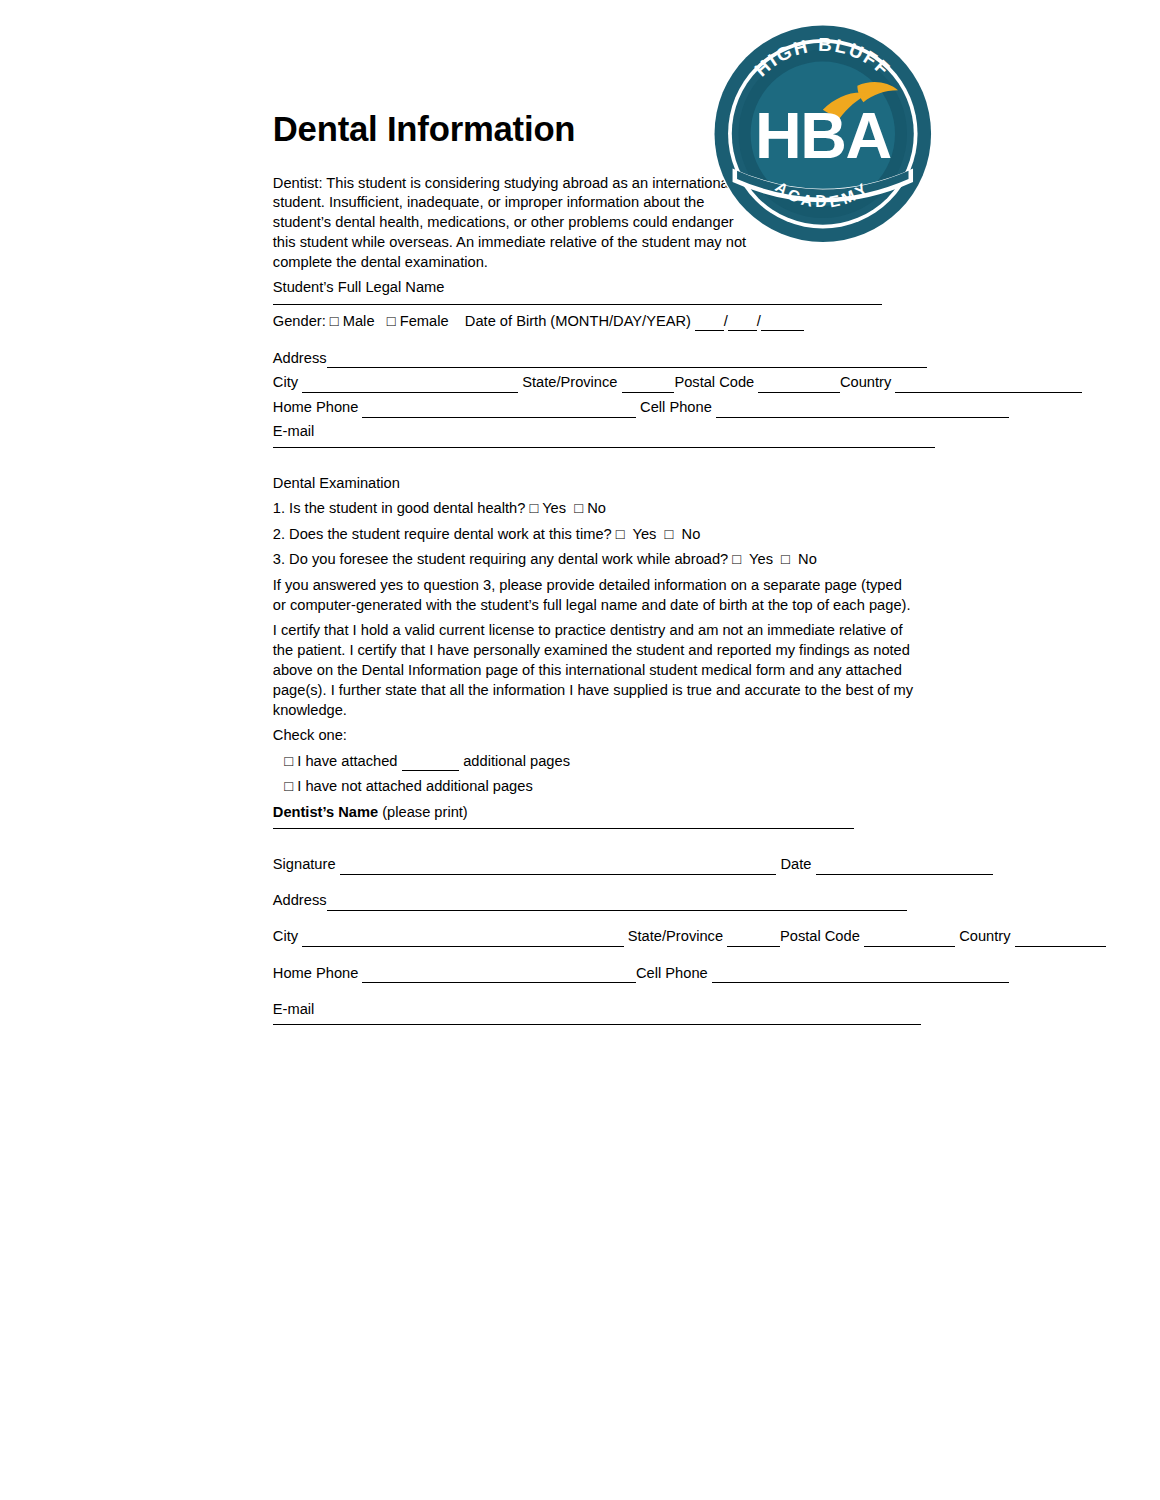High Bluff Academy HIGH BLUFF ACADEMY HBA
Dental Information
Dentist: This student is considering studying abroad as an international student. Insufficient, inadequate, or improper information about the student’s dental health, medications, or other problems could endanger this student while overseas. An immediate relative of the student may not complete the dental examination.
Student’s Full Legal Name
Gender: □ Male □ Female Date of Birth (MONTH/DAY/YEAR) / /
Address
City State/Province Postal Code Country
Home Phone Cell Phone
E-mail
Dental Examination
1. Is the student in good dental health? □ Yes □ No
2. Does the student require dental work at this time? □ Yes □ No
3. Do you foresee the student requiring any dental work while abroad? □ Yes □ No
If you answered yes to question 3, please provide detailed information on a separate page (typed or computer-generated with the student’s full legal name and date of birth at the top of each page).
I certify that I hold a valid current license to practice dentistry and am not an immediate relative of the patient. I certify that I have personally examined the student and reported my findings as noted above on the Dental Information page of this international student medical form and any attached page(s). I further state that all the information I have supplied is true and accurate to the best of my knowledge.
Check one:
□ I have attached additional pages
□ I have not attached additional pages
Dentist’s Name (please print)
Signature Date
Address
City State/Province Postal Code Country
Home Phone Cell Phone
E-mail